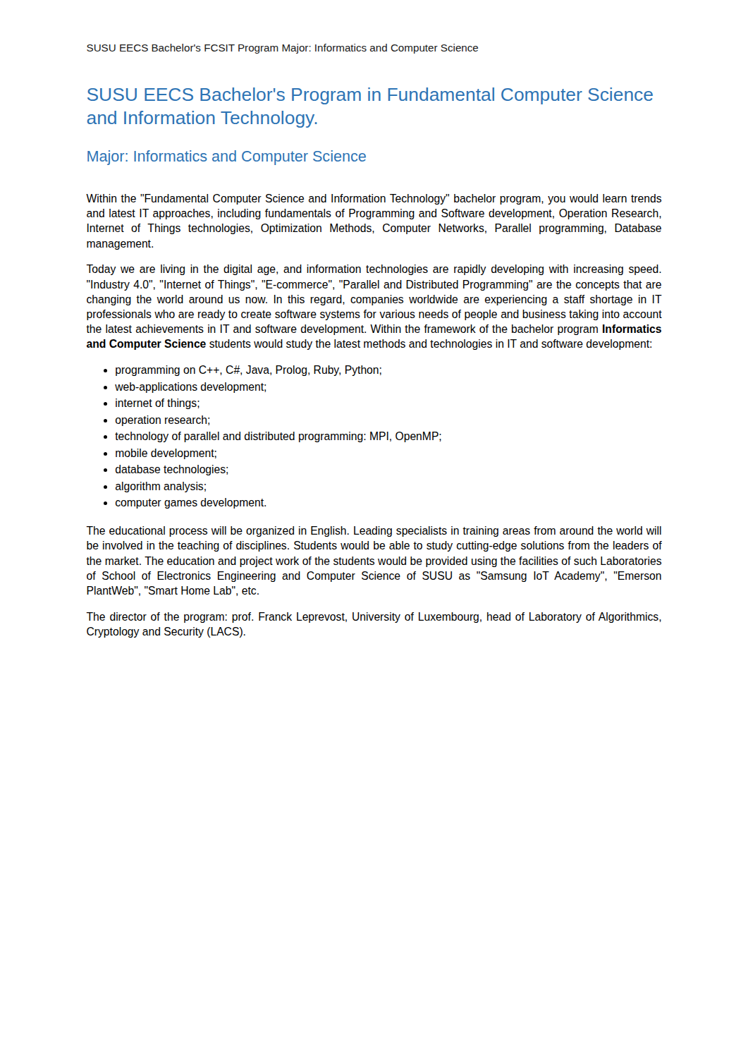SUSU EECS Bachelor's FCSIT Program Major: Informatics and Computer Science
SUSU EECS Bachelor's Program in Fundamental Computer Science and Information Technology.
Major: Informatics and Computer Science
Within the "Fundamental Computer Science and Information Technology" bachelor program, you would learn trends and latest IT approaches, including fundamentals of Programming and Software development, Operation Research, Internet of Things technologies, Optimization Methods, Computer Networks, Parallel programming, Database management.
Today we are living in the digital age, and information technologies are rapidly developing with increasing speed. "Industry 4.0", "Internet of Things", "E-commerce", "Parallel and Distributed Programming" are the concepts that are changing the world around us now. In this regard, companies worldwide are experiencing a staff shortage in IT professionals who are ready to create software systems for various needs of people and business taking into account the latest achievements in IT and software development. Within the framework of the bachelor program Informatics and Computer Science students would study the latest methods and technologies in IT and software development:
programming on C++, C#, Java, Prolog, Ruby, Python;
web-applications development;
internet of things;
operation research;
technology of parallel and distributed programming: MPI, OpenMP;
mobile development;
database technologies;
algorithm analysis;
computer games development.
The educational process will be organized in English. Leading specialists in training areas from around the world will be involved in the teaching of disciplines. Students would be able to study cutting-edge solutions from the leaders of the market. The education and project work of the students would be provided using the facilities of such Laboratories of School of Electronics Engineering and Computer Science of SUSU as "Samsung IoT Academy", "Emerson PlantWeb", "Smart Home Lab", etc.
The director of the program: prof. Franck Leprevost, University of Luxembourg, head of Laboratory of Algorithmics, Cryptology and Security (LACS).